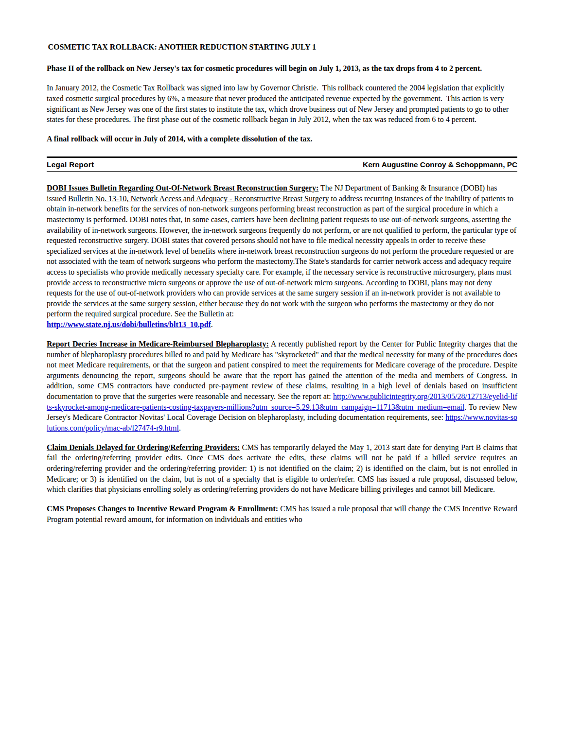COSMETIC TAX ROLLBACK: ANOTHER REDUCTION STARTING JULY 1
Phase II of the rollback on New Jersey's tax for cosmetic procedures will begin on July 1, 2013, as the tax drops from 4 to 2 percent.
In January 2012, the Cosmetic Tax Rollback was signed into law by Governor Christie. This rollback countered the 2004 legislation that explicitly taxed cosmetic surgical procedures by 6%, a measure that never produced the anticipated revenue expected by the government. This action is very significant as New Jersey was one of the first states to institute the tax, which drove business out of New Jersey and prompted patients to go to other states for these procedures. The first phase out of the cosmetic rollback began in July 2012, when the tax was reduced from 6 to 4 percent.
A final rollback will occur in July of 2014, with a complete dissolution of the tax.
Legal Report Kern Augustine Conroy & Schoppmann, PC
DOBI Issues Bulletin Regarding Out-Of-Network Breast Reconstruction Surgery: The NJ Department of Banking & Insurance (DOBI) has issued Bulletin No. 13-10, Network Access and Adequacy - Reconstructive Breast Surgery to address recurring instances of the inability of patients to obtain in-network benefits for the services of non-network surgeons performing breast reconstruction as part of the surgical procedure in which a mastectomy is performed. DOBI notes that, in some cases, carriers have been declining patient requests to use out-of-network surgeons, asserting the availability of in-network surgeons. However, the in-network surgeons frequently do not perform, or are not qualified to perform, the particular type of requested reconstructive surgery. DOBI states that covered persons should not have to file medical necessity appeals in order to receive these specialized services at the in-network level of benefits where in-network breast reconstruction surgeons do not perform the procedure requested or are not associated with the team of network surgeons who perform the mastectomy.The State's standards for carrier network access and adequacy require access to specialists who provide medically necessary specialty care. For example, if the necessary service is reconstructive microsurgery, plans must provide access to reconstructive micro surgeons or approve the use of out-of-network micro surgeons. According to DOBI, plans may not deny requests for the use of out-of-network providers who can provide services at the same surgery session if an in-network provider is not available to provide the services at the same surgery session, either because they do not work with the surgeon who performs the mastectomy or they do not perform the required surgical procedure. See the Bulletin at:
http://www.state.nj.us/dobi/bulletins/blt13_10.pdf.
Report Decries Increase in Medicare-Reimbursed Blepharoplasty: A recently published report by the Center for Public Integrity charges that the number of blepharoplasty procedures billed to and paid by Medicare has "skyrocketed" and that the medical necessity for many of the procedures does not meet Medicare requirements, or that the surgeon and patient conspired to meet the requirements for Medicare coverage of the procedure. Despite arguments denouncing the report, surgeons should be aware that the report has gained the attention of the media and members of Congress. In addition, some CMS contractors have conducted pre-payment review of these claims, resulting in a high level of denials based on insufficient documentation to prove that the surgeries were reasonable and necessary. See the report at: http://www.publicintegrity.org/2013/05/28/12713/eyelid-lifts-skyrocket-among-medicare-patients-costing-taxpayers-millions?utm_source=5.29.13&utm_campaign=11713&utm_medium=email. To review New Jersey's Medicare Contractor Novitas' Local Coverage Decision on blepharoplasty, including documentation requirements, see: https://www.novitas-solutions.com/policy/mac-ab/l27474-r9.html.
Claim Denials Delayed for Ordering/Referring Providers: CMS has temporarily delayed the May 1, 2013 start date for denying Part B claims that fail the ordering/referring provider edits. Once CMS does activate the edits, these claims will not be paid if a billed service requires an ordering/referring provider and the ordering/referring provider: 1) is not identified on the claim; 2) is identified on the claim, but is not enrolled in Medicare; or 3) is identified on the claim, but is not of a specialty that is eligible to order/refer. CMS has issued a rule proposal, discussed below, which clarifies that physicians enrolling solely as ordering/referring providers do not have Medicare billing privileges and cannot bill Medicare.
CMS Proposes Changes to Incentive Reward Program & Enrollment: CMS has issued a rule proposal that will change the CMS Incentive Reward Program potential reward amount, for information on individuals and entities who